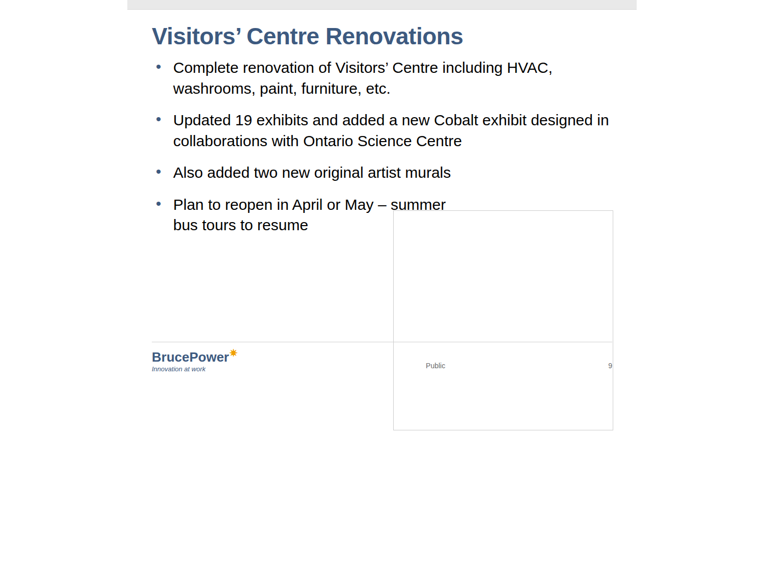Visitors’ Centre Renovations
Complete renovation of Visitors’ Centre including HVAC, washrooms, paint, furniture, etc.
Updated 19 exhibits and added a new Cobalt exhibit designed in collaborations with Ontario Science Centre
Also added two new original artist murals
Plan to reopen in April or May – summer bus tours to resume
BrucePower✷
Innovation at work
Public 9